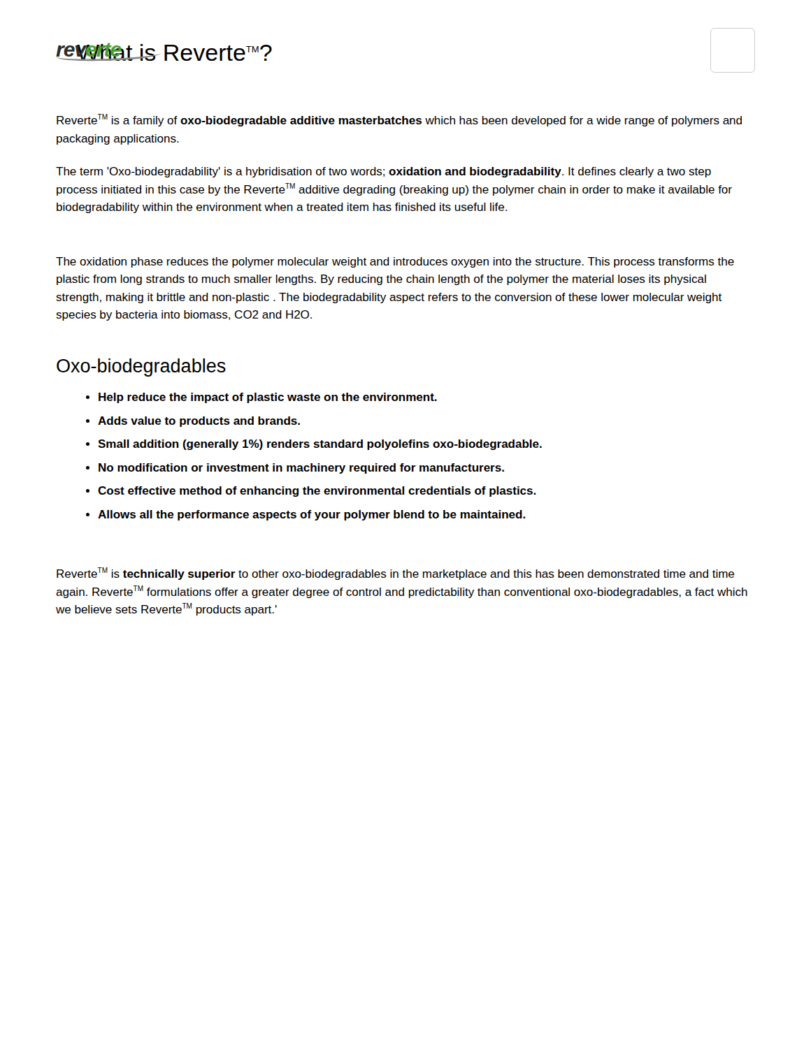rev erte
What is ReverteTM?
ReverteTM is a family of oxo-biodegradable additive masterbatches which has been developed for a wide range of polymers and packaging applications.
The term 'Oxo-biodegradability' is a hybridisation of two words; oxidation and biodegradability. It defines clearly a two step process initiated in this case by the ReverteTM additive degrading (breaking up) the polymer chain in order to make it available for biodegradability within the environment when a treated item has finished its useful life.
The oxidation phase reduces the polymer molecular weight and introduces oxygen into the structure. This process transforms the plastic from long strands to much smaller lengths. By reducing the chain length of the polymer the material loses its physical strength, making it brittle and non-plastic . The biodegradability aspect refers to the conversion of these lower molecular weight species by bacteria into biomass, CO2 and H2O.
Oxo-biodegradables
Help reduce the impact of plastic waste on the environment.
Adds value to products and brands.
Small addition (generally 1%) renders standard polyolefins oxo-biodegradable.
No modification or investment in machinery required for manufacturers.
Cost effective method of enhancing the environmental credentials of plastics.
Allows all the performance aspects of your polymer blend to be maintained.
ReverteTM is technically superior to other oxo-biodegradables in the marketplace and this has been demonstrated time and time again. ReverteTM formulations offer a greater degree of control and predictability than conventional oxo-biodegradables, a fact which we believe sets ReverteTM products apart.'